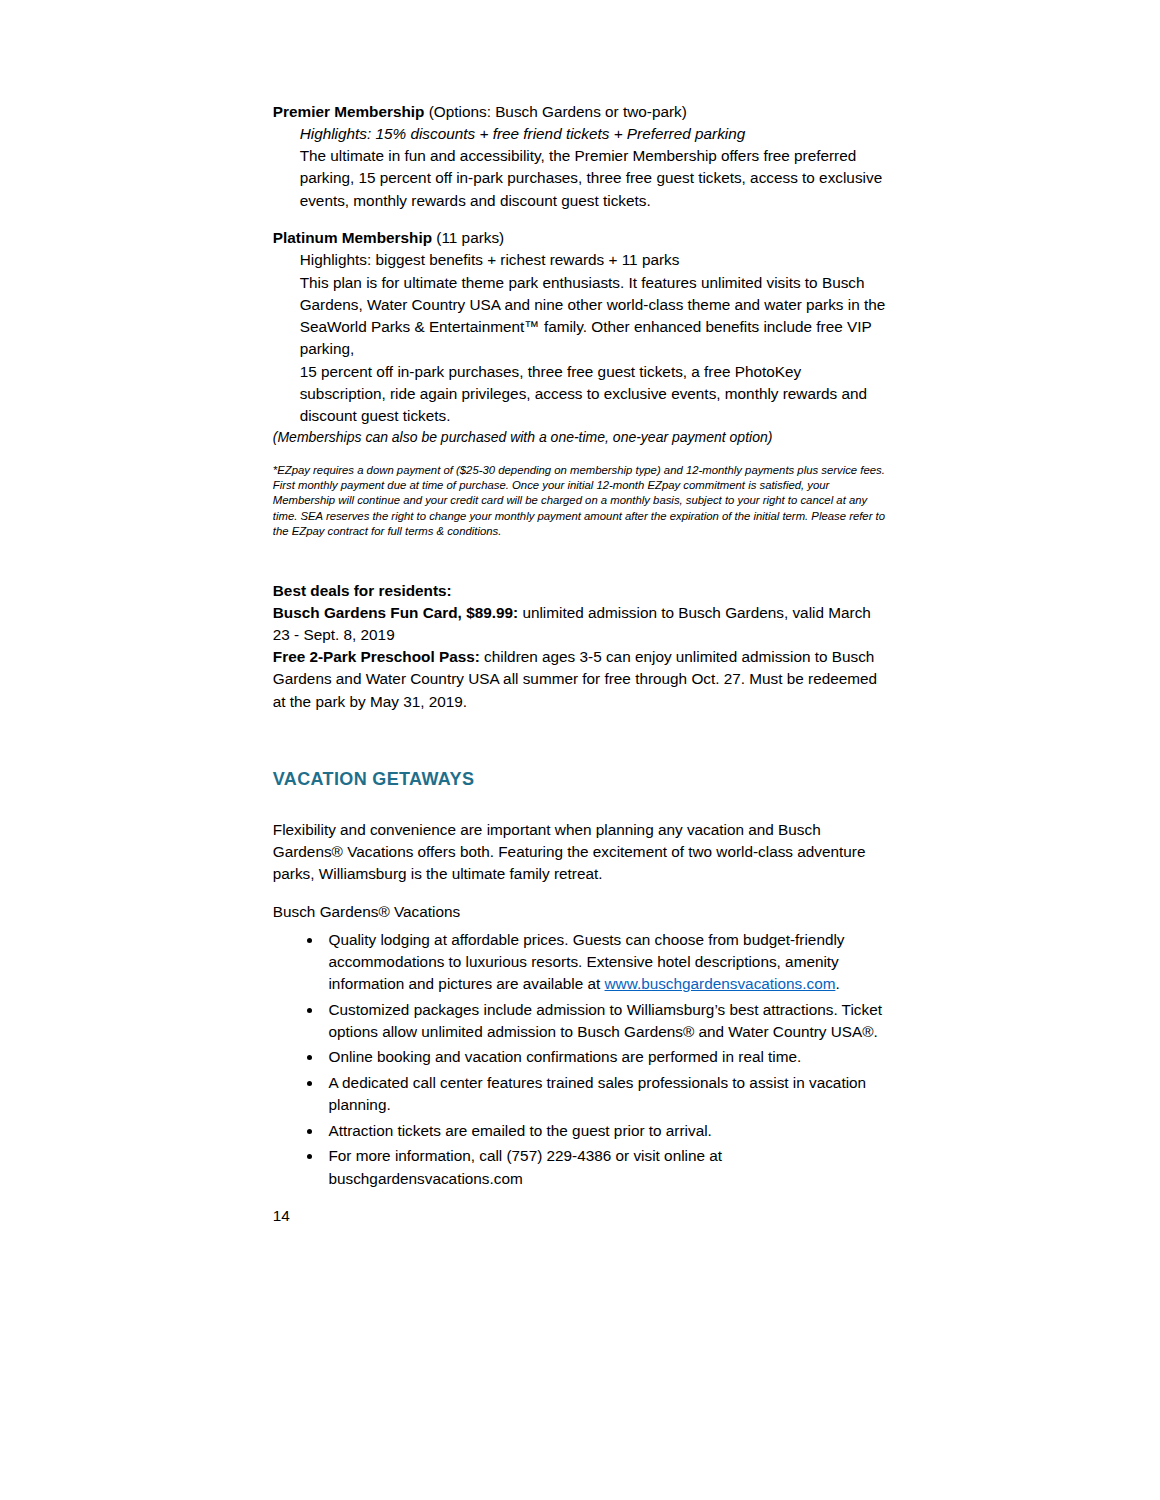Premier Membership (Options: Busch Gardens or two-park)
Highlights: 15% discounts + free friend tickets + Preferred parking
The ultimate in fun and accessibility, the Premier Membership offers free preferred parking, 15 percent off in-park purchases, three free guest tickets, access to exclusive events, monthly rewards and discount guest tickets.
Platinum Membership (11 parks)
Highlights: biggest benefits + richest rewards + 11 parks
This plan is for ultimate theme park enthusiasts. It features unlimited visits to Busch Gardens, Water Country USA and nine other world-class theme and water parks in the SeaWorld Parks & Entertainment™ family. Other enhanced benefits include free VIP parking,
15 percent off in-park purchases, three free guest tickets, a free PhotoKey subscription, ride again privileges, access to exclusive events, monthly rewards and discount guest tickets.
(Memberships can also be purchased with a one-time, one-year payment option)
*EZpay requires a down payment of ($25-30 depending on membership type) and 12-monthly payments plus service fees.
First monthly payment due at time of purchase. Once your initial 12-month EZpay commitment is satisfied, your Membership will continue and your credit card will be charged on a monthly basis, subject to your right to cancel at any time. SEA reserves the right to change your monthly payment amount after the expiration of the initial term. Please refer to the EZpay contract for full terms & conditions.
Best deals for residents:
Busch Gardens Fun Card, $89.99: unlimited admission to Busch Gardens, valid March 23 - Sept. 8, 2019
Free 2-Park Preschool Pass: children ages 3-5 can enjoy unlimited admission to Busch Gardens and Water Country USA all summer for free through Oct. 27. Must be redeemed at the park by May 31, 2019.
Vacation Getaways
Flexibility and convenience are important when planning any vacation and Busch Gardens® Vacations offers both. Featuring the excitement of two world-class adventure parks, Williamsburg is the ultimate family retreat.
Busch Gardens® Vacations
Quality lodging at affordable prices. Guests can choose from budget-friendly accommodations to luxurious resorts. Extensive hotel descriptions, amenity information and pictures are available at www.buschgardensvacations.com.
Customized packages include admission to Williamsburg’s best attractions. Ticket options allow unlimited admission to Busch Gardens® and Water Country USA®.
Online booking and vacation confirmations are performed in real time.
A dedicated call center features trained sales professionals to assist in vacation planning.
Attraction tickets are emailed to the guest prior to arrival.
For more information, call (757) 229-4386 or visit online at buschgardensvacations.com
14